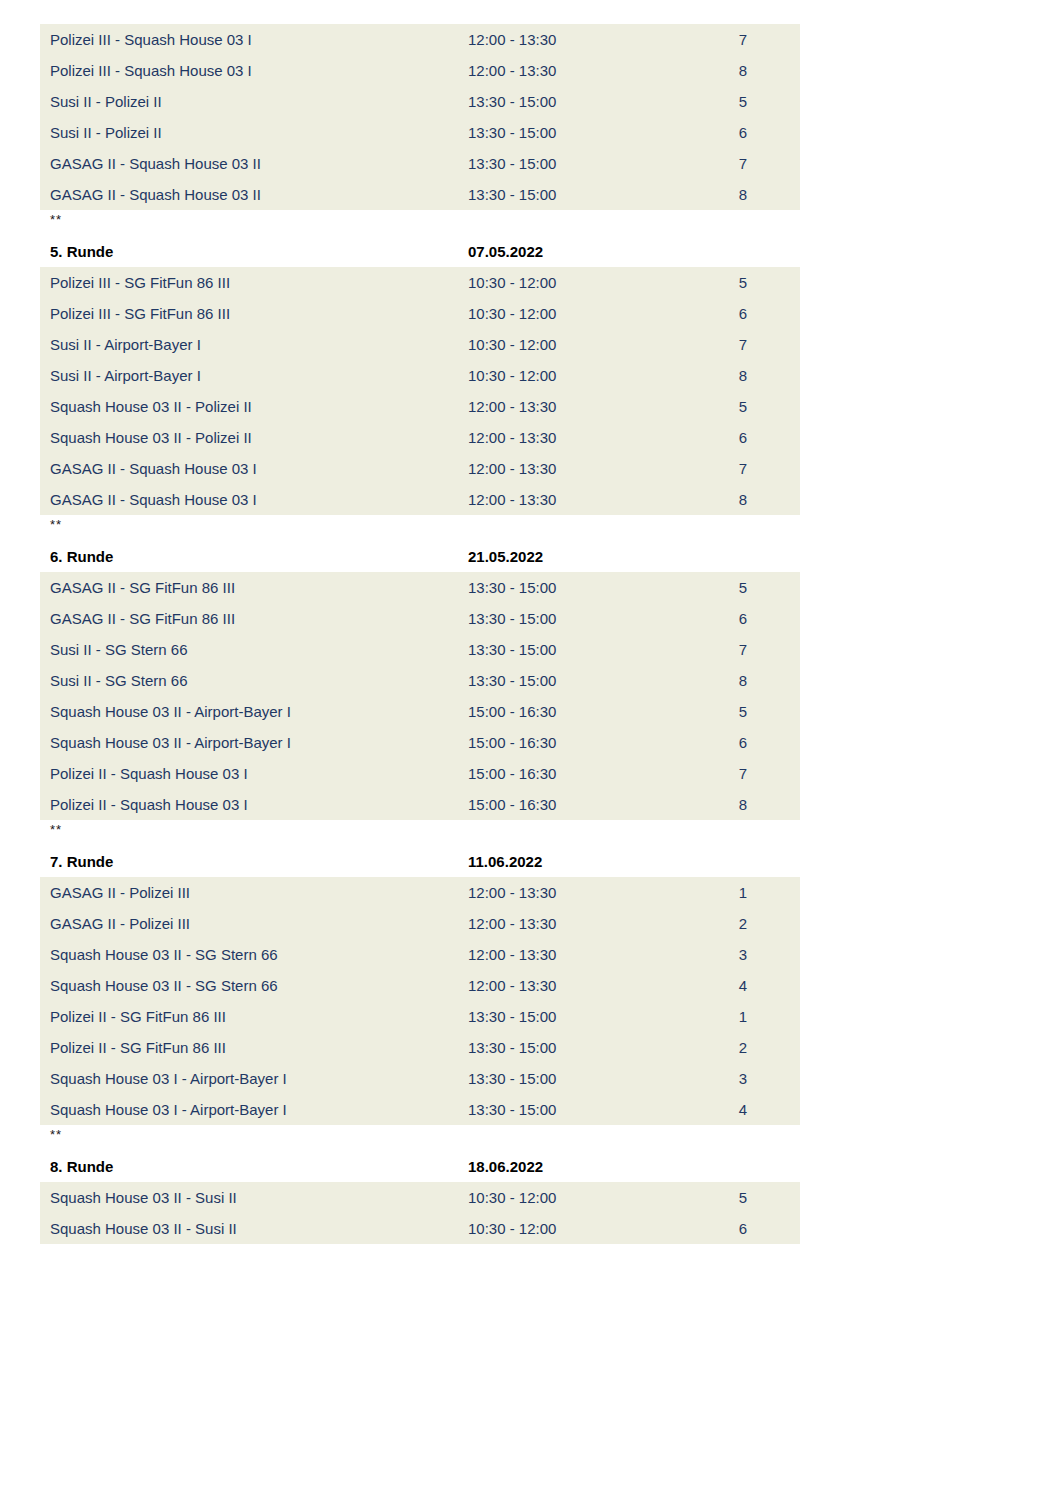| Polizei III - Squash House 03 I | 12:00 - 13:30 | 7 |
| Polizei III - Squash House 03 I | 12:00 - 13:30 | 8 |
| Susi II - Polizei II | 13:30 - 15:00 | 5 |
| Susi II - Polizei II | 13:30 - 15:00 | 6 |
| GASAG II - Squash House 03 II | 13:30 - 15:00 | 7 |
| GASAG II - Squash House 03 II | 13:30 - 15:00 | 8 |
| ** |
| 5. Runde | 07.05.2022 | |
| Polizei III - SG FitFun 86 III | 10:30 - 12:00 | 5 |
| Polizei III - SG FitFun 86 III | 10:30 - 12:00 | 6 |
| Susi II - Airport-Bayer I | 10:30 - 12:00 | 7 |
| Susi II - Airport-Bayer I | 10:30 - 12:00 | 8 |
| Squash House 03 II - Polizei II | 12:00 - 13:30 | 5 |
| Squash House 03 II - Polizei II | 12:00 - 13:30 | 6 |
| GASAG II - Squash House 03 I | 12:00 - 13:30 | 7 |
| GASAG II - Squash House 03 I | 12:00 - 13:30 | 8 |
| ** |
| 6. Runde | 21.05.2022 | |
| GASAG II - SG FitFun 86 III | 13:30 - 15:00 | 5 |
| GASAG II - SG FitFun 86 III | 13:30 - 15:00 | 6 |
| Susi II - SG Stern 66 | 13:30 - 15:00 | 7 |
| Susi II - SG Stern 66 | 13:30 - 15:00 | 8 |
| Squash House 03 II - Airport-Bayer I | 15:00 - 16:30 | 5 |
| Squash House 03 II - Airport-Bayer I | 15:00 - 16:30 | 6 |
| Polizei II - Squash House 03 I | 15:00 - 16:30 | 7 |
| Polizei II - Squash House 03 I | 15:00 - 16:30 | 8 |
| ** |
| 7. Runde | 11.06.2022 | |
| GASAG II - Polizei III | 12:00 - 13:30 | 1 |
| GASAG II - Polizei III | 12:00 - 13:30 | 2 |
| Squash House 03 II - SG Stern 66 | 12:00 - 13:30 | 3 |
| Squash House 03 II - SG Stern 66 | 12:00 - 13:30 | 4 |
| Polizei II - SG FitFun 86 III | 13:30 - 15:00 | 1 |
| Polizei II - SG FitFun 86 III | 13:30 - 15:00 | 2 |
| Squash House 03 I - Airport-Bayer I | 13:30 - 15:00 | 3 |
| Squash House 03 I - Airport-Bayer I | 13:30 - 15:00 | 4 |
| ** |
| 8. Runde | 18.06.2022 | |
| Squash House 03 II - Susi II | 10:30 - 12:00 | 5 |
| Squash House 03 II - Susi II | 10:30 - 12:00 | 6 |